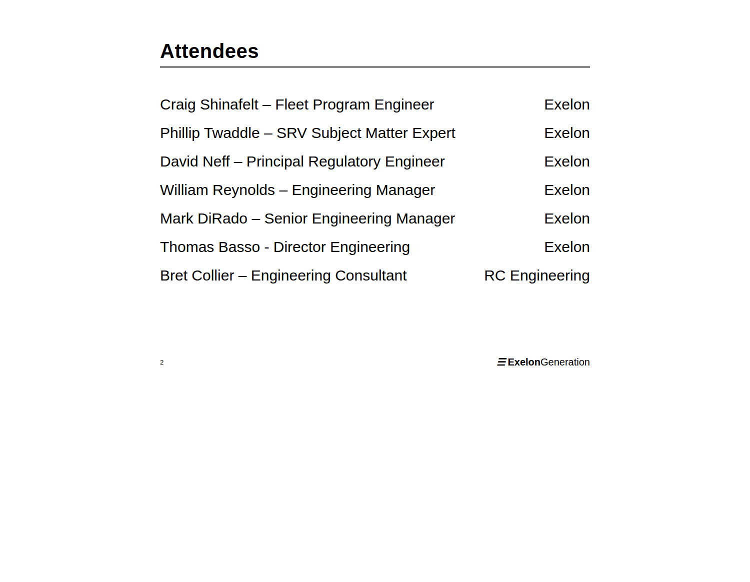Attendees
| Craig Shinafelt – Fleet Program Engineer | Exelon |
| Phillip Twaddle – SRV Subject Matter Expert | Exelon |
| David Neff – Principal Regulatory Engineer | Exelon |
| William Reynolds – Engineering Manager | Exelon |
| Mark DiRado – Senior Engineering Manager | Exelon |
| Thomas Basso - Director Engineering | Exelon |
| Bret Collier – Engineering Consultant | RC Engineering |
2
☰Exelon Generation